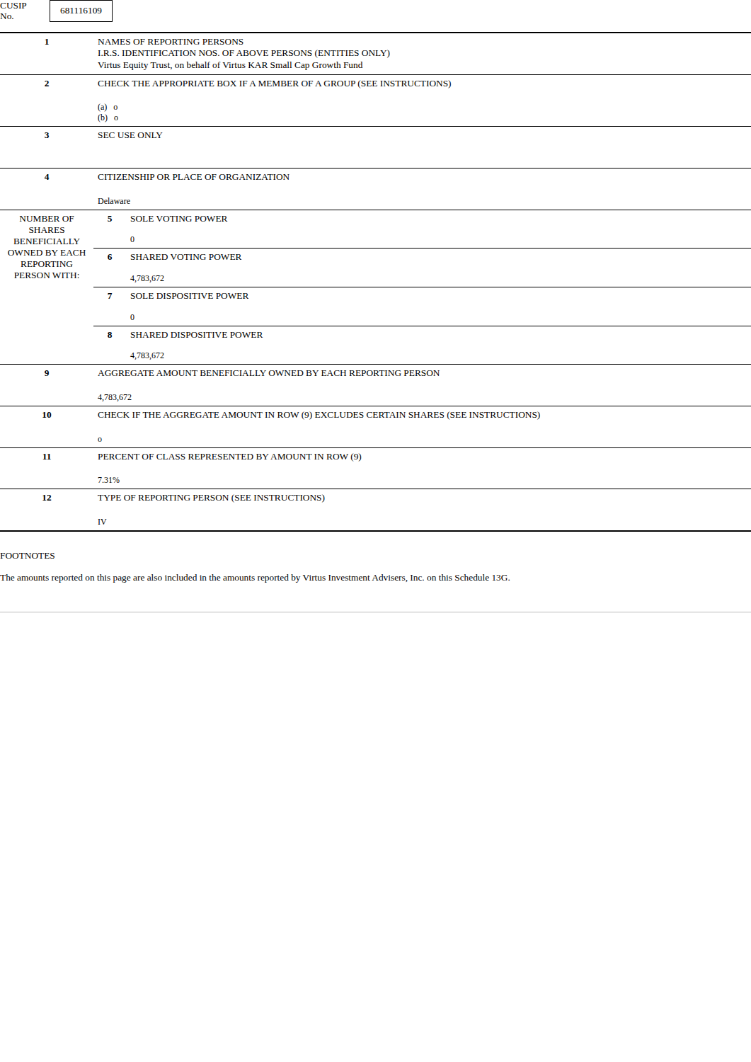CUSIP
No.
681116109
| 1 | NAMES OF REPORTING PERSONS I.R.S. IDENTIFICATION NOS. OF ABOVE PERSONS (ENTITIES ONLY) Virtus Equity Trust, on behalf of Virtus KAR Small Cap Growth Fund |
| 2 | CHECK THE APPROPRIATE BOX IF A MEMBER OF A GROUP (SEE INSTRUCTIONS) (a) o (b) o |
| 3 | SEC USE ONLY |
| 4 | CITIZENSHIP OR PLACE OF ORGANIZATION Delaware |
| NUMBER OF SHARES BENEFICIALLY OWNED BY EACH REPORTING PERSON WITH: | / 5 / SOLE VOTING POWER 0 / / 6 / SHARED VOTING POWER 4,783,672 / / 7 / SOLE DISPOSITIVE POWER 0 / / 8 / SHARED DISPOSITIVE POWER 4,783,672 / |
| 9 | AGGREGATE AMOUNT BENEFICIALLY OWNED BY EACH REPORTING PERSON 4,783,672 |
| 10 | CHECK IF THE AGGREGATE AMOUNT IN ROW (9) EXCLUDES CERTAIN SHARES (SEE INSTRUCTIONS) o |
| 11 | PERCENT OF CLASS REPRESENTED BY AMOUNT IN ROW (9) 7.31% |
| 12 | TYPE OF REPORTING PERSON (SEE INSTRUCTIONS) IV |
FOOTNOTES
The amounts reported on this page are also included in the amounts reported by Virtus Investment Advisers, Inc. on this Schedule 13G.